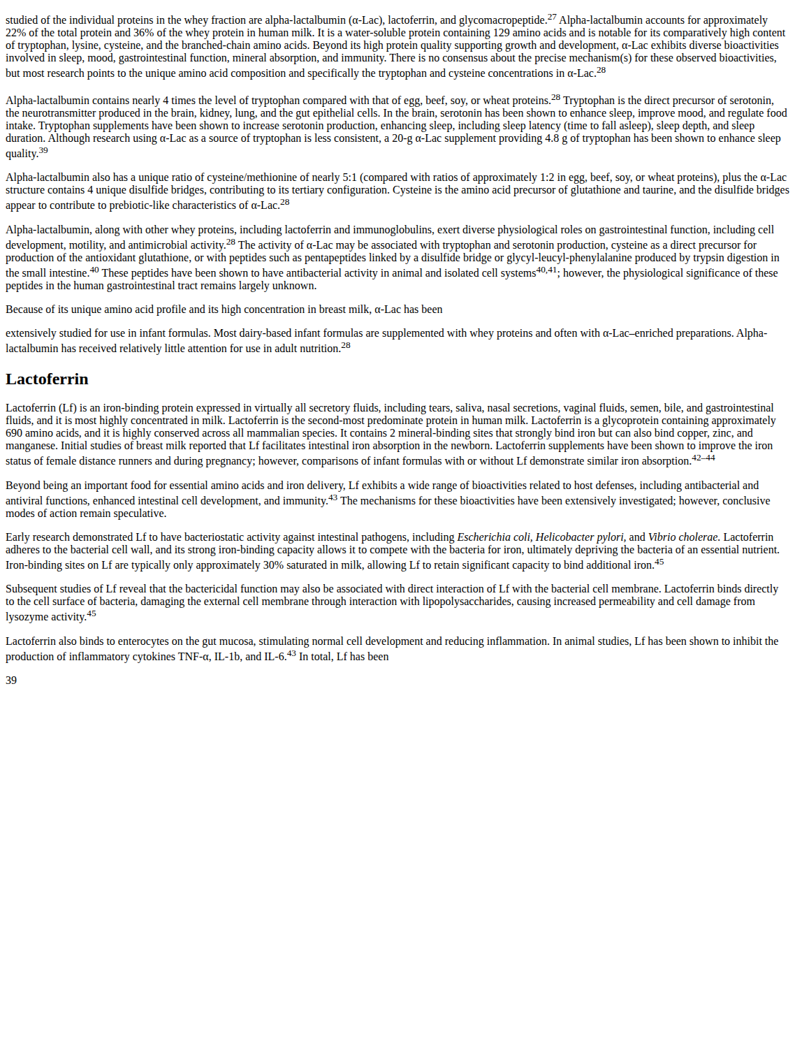studied of the individual proteins in the whey fraction are alpha-lactalbumin (α-Lac), lactoferrin, and glycomacropeptide.27 Alpha-lactalbumin accounts for approximately 22% of the total protein and 36% of the whey protein in human milk. It is a water-soluble protein containing 129 amino acids and is notable for its comparatively high content of tryptophan, lysine, cysteine, and the branched-chain amino acids. Beyond its high protein quality supporting growth and development, α-Lac exhibits diverse bioactivities involved in sleep, mood, gastrointestinal function, mineral absorption, and immunity. There is no consensus about the precise mechanism(s) for these observed bioactivities, but most research points to the unique amino acid composition and specifically the tryptophan and cysteine concentrations in α-Lac.28
Alpha-lactalbumin contains nearly 4 times the level of tryptophan compared with that of egg, beef, soy, or wheat proteins.28 Tryptophan is the direct precursor of serotonin, the neurotransmitter produced in the brain, kidney, lung, and the gut epithelial cells. In the brain, serotonin has been shown to enhance sleep, improve mood, and regulate food intake. Tryptophan supplements have been shown to increase serotonin production, enhancing sleep, including sleep latency (time to fall asleep), sleep depth, and sleep duration. Although research using α-Lac as a source of tryptophan is less consistent, a 20-g α-Lac supplement providing 4.8 g of tryptophan has been shown to enhance sleep quality.39
Alpha-lactalbumin also has a unique ratio of cysteine/methionine of nearly 5:1 (compared with ratios of approximately 1:2 in egg, beef, soy, or wheat proteins), plus the α-Lac structure contains 4 unique disulfide bridges, contributing to its tertiary configuration. Cysteine is the amino acid precursor of glutathione and taurine, and the disulfide bridges appear to contribute to prebiotic-like characteristics of α-Lac.28
Alpha-lactalbumin, along with other whey proteins, including lactoferrin and immunoglobulins, exert diverse physiological roles on gastrointestinal function, including cell development, motility, and antimicrobial activity.28 The activity of α-Lac may be associated with tryptophan and serotonin production, cysteine as a direct precursor for production of the antioxidant glutathione, or with peptides such as pentapeptides linked by a disulfide bridge or glycyl-leucyl-phenylalanine produced by trypsin digestion in the small intestine.40 These peptides have been shown to have antibacterial activity in animal and isolated cell systems40,41; however, the physiological significance of these peptides in the human gastrointestinal tract remains largely unknown.
Because of its unique amino acid profile and its high concentration in breast milk, α-Lac has been
extensively studied for use in infant formulas. Most dairy-based infant formulas are supplemented with whey proteins and often with α-Lac–enriched preparations. Alpha-lactalbumin has received relatively little attention for use in adult nutrition.28
Lactoferrin
Lactoferrin (Lf) is an iron-binding protein expressed in virtually all secretory fluids, including tears, saliva, nasal secretions, vaginal fluids, semen, bile, and gastrointestinal fluids, and it is most highly concentrated in milk. Lactoferrin is the second-most predominate protein in human milk. Lactoferrin is a glycoprotein containing approximately 690 amino acids, and it is highly conserved across all mammalian species. It contains 2 mineral-binding sites that strongly bind iron but can also bind copper, zinc, and manganese. Initial studies of breast milk reported that Lf facilitates intestinal iron absorption in the newborn. Lactoferrin supplements have been shown to improve the iron status of female distance runners and during pregnancy; however, comparisons of infant formulas with or without Lf demonstrate similar iron absorption.42–44
Beyond being an important food for essential amino acids and iron delivery, Lf exhibits a wide range of bioactivities related to host defenses, including antibacterial and antiviral functions, enhanced intestinal cell development, and immunity.43 The mechanisms for these bioactivities have been extensively investigated; however, conclusive modes of action remain speculative.
Early research demonstrated Lf to have bacteriostatic activity against intestinal pathogens, including Escherichia coli, Helicobacter pylori, and Vibrio cholerae. Lactoferrin adheres to the bacterial cell wall, and its strong iron-binding capacity allows it to compete with the bacteria for iron, ultimately depriving the bacteria of an essential nutrient. Iron-binding sites on Lf are typically only approximately 30% saturated in milk, allowing Lf to retain significant capacity to bind additional iron.45
Subsequent studies of Lf reveal that the bactericidal function may also be associated with direct interaction of Lf with the bacterial cell membrane. Lactoferrin binds directly to the cell surface of bacteria, damaging the external cell membrane through interaction with lipopolysaccharides, causing increased permeability and cell damage from lysozyme activity.45
Lactoferrin also binds to enterocytes on the gut mucosa, stimulating normal cell development and reducing inflammation. In animal studies, Lf has been shown to inhibit the production of inflammatory cytokines TNF-α, IL-1b, and IL-6.43 In total, Lf has been
39